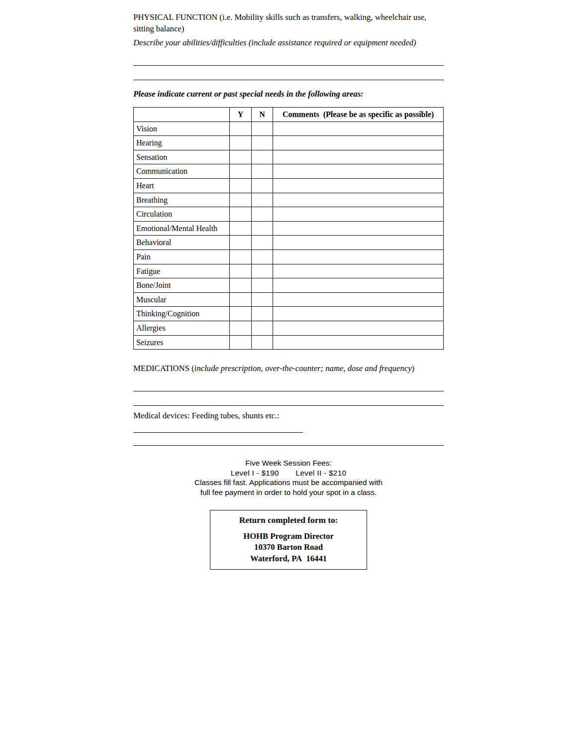PHYSICAL FUNCTION (i.e. Mobility skills such as transfers, walking, wheelchair use, sitting balance)
Describe your abilities/difficulties (include assistance required or equipment needed)
Please indicate current or past special needs in the following areas:
| | Y | N | Comments (Please be as specific as possible) |
| --- | --- | --- | --- |
| Vision | | | |
| Hearing | | | |
| Sensation | | | |
| Communication | | | |
| Heart | | | |
| Breathing | | | |
| Circulation | | | |
| Emotional/Mental Health | | | |
| Behavioral | | | |
| Pain | | | |
| Fatigue | | | |
| Bone/Joint | | | |
| Muscular | | | |
| Thinking/Cognition | | | |
| Allergies | | | |
| Seizures | | | |
MEDICATIONS (include prescription, over-the-counter; name, dose and frequency)
Medical devices: Feeding tubes, shunts etc.:
Five Week Session Fees:
Level I - $190 Level II - $210
Classes fill fast. Applications must be accompanied with
full fee payment in order to hold your spot in a class.
Return completed form to:
HOHB Program Director
10370 Barton Road
Waterford, PA 16441